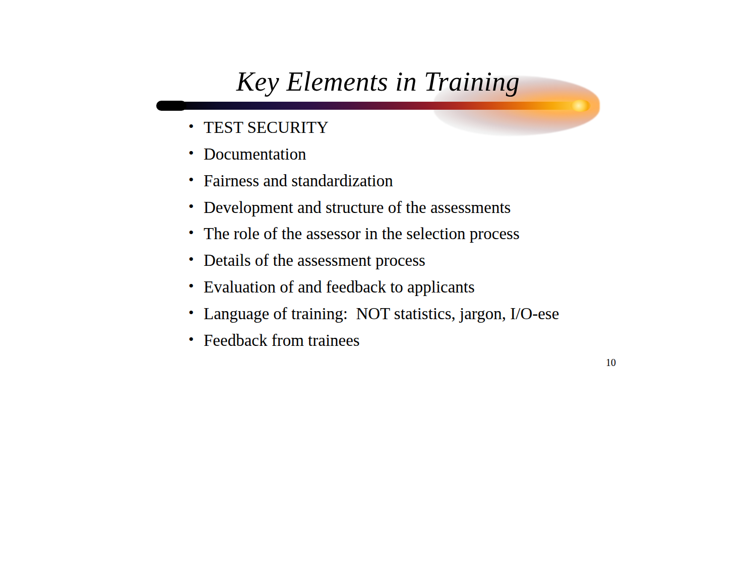Key Elements in Training
TEST SECURITY
Documentation
Fairness and standardization
Development and structure of the assessments
The role of the assessor in the selection process
Details of the assessment process
Evaluation of and feedback to applicants
Language of training: NOT statistics, jargon, I/O-ese
Feedback from trainees
10